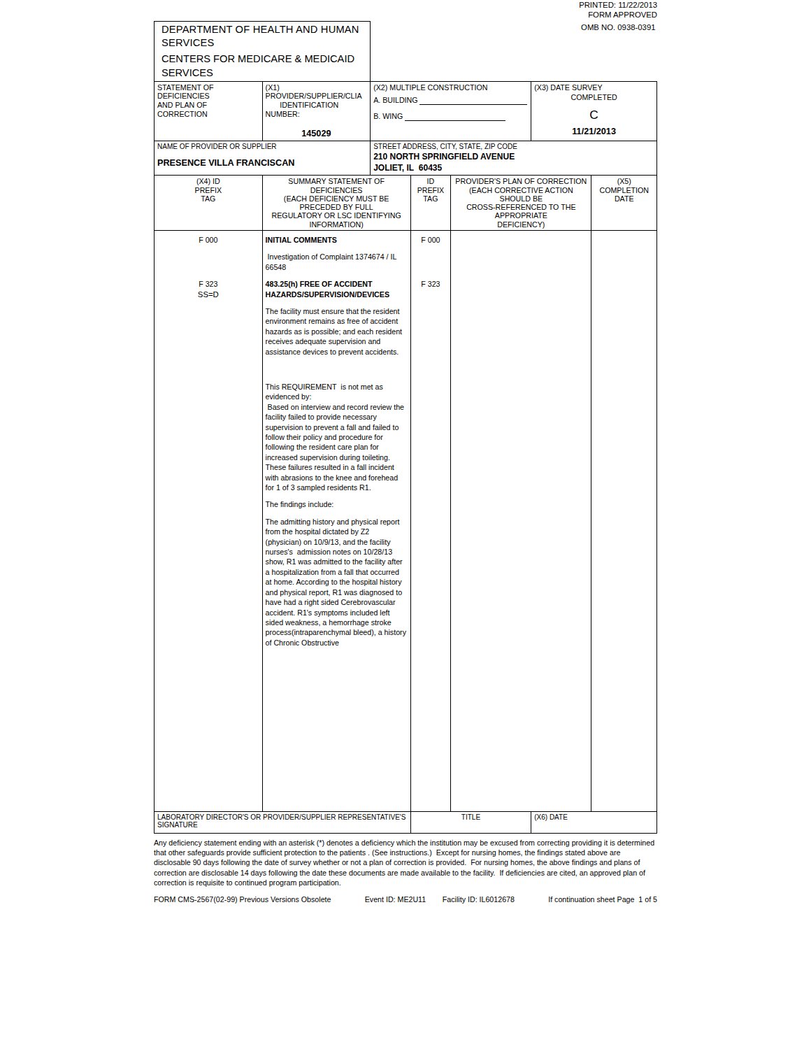PRINTED: 11/22/2013
FORM APPROVED
| DEPARTMENT OF HEALTH AND HUMAN SERVICES | | OMB NO. 0938-0391 |
| CENTERS FOR MEDICARE & MEDICAID SERVICES | | |
| STATEMENT OF DEFICIENCIES AND PLAN OF CORRECTION | (X1) PROVIDER/SUPPLIER/CLIA IDENTIFICATION NUMBER: 145029 | (X2) MULTIPLE CONSTRUCTION A. BUILDING B. WING | (X3) DATE SURVEY COMPLETED C 11/21/2013 |
| NAME OF PROVIDER OR SUPPLIER PRESENCE VILLA FRANCISCAN | STREET ADDRESS, CITY, STATE, ZIP CODE 210 NORTH SPRINGFIELD AVENUE JOLIET, IL 60435 |
| (X4) ID PREFIX TAG | SUMMARY STATEMENT OF DEFICIENCIES (EACH DEFICIENCY MUST BE PRECEDED BY FULL REGULATORY OR LSC IDENTIFYING INFORMATION) | ID PREFIX TAG | PROVIDER'S PLAN OF CORRECTION (EACH CORRECTIVE ACTION SHOULD BE CROSS-REFERENCED TO THE APPROPRIATE DEFICIENCY) | (X5) COMPLETION DATE |
| F 000 F 323 SS=D | INITIAL COMMENTS Investigation of Complaint 1374674 / IL 66548 483.25(h) FREE OF ACCIDENT HAZARDS/SUPERVISION/DEVICES The facility must ensure that the resident environment remains as free of accident hazards as is possible; and each resident receives adequate supervision and assistance devices to prevent accidents. This REQUIREMENT is not met as evidenced by: Based on interview and record review the facility failed to provide necessary supervision to prevent a fall and failed to follow their policy and procedure for following the resident care plan for increased supervision during toileting. These failures resulted in a fall incident with abrasions to the knee and forehead for 1 of 3 sampled residents R1. The findings include: The admitting history and physical report from the hospital dictated by Z2 (physician) on 10/9/13, and the facility nurses's admission notes on 10/28/13 show, R1 was admitted to the facility after a hospitalization from a fall that occurred at home. According to the hospital history and physical report, R1 was diagnosed to have had a right sided Cerebrovascular accident. R1's symptoms included left sided weakness, a hemorrhage stroke process(intraparenchymal bleed), a history of Chronic Obstructive | F 000 F 323 | | |
| LABORATORY DIRECTOR'S OR PROVIDER/SUPPLIER REPRESENTATIVE'S SIGNATURE | TITLE | (X6) DATE |
Any deficiency statement ending with an asterisk (*) denotes a deficiency which the institution may be excused from correcting providing it is determined that other safeguards provide sufficient protection to the patients . (See instructions.) Except for nursing homes, the findings stated above are disclosable 90 days following the date of survey whether or not a plan of correction is provided. For nursing homes, the above findings and plans of correction are disclosable 14 days following the date these documents are made available to the facility. If deficiencies are cited, an approved plan of correction is requisite to continued program participation.
FORM CMS-2567(02-99) Previous Versions Obsolete
Event ID: ME2U11 Facility ID: IL6012678
If continuation sheet Page 1 of 5